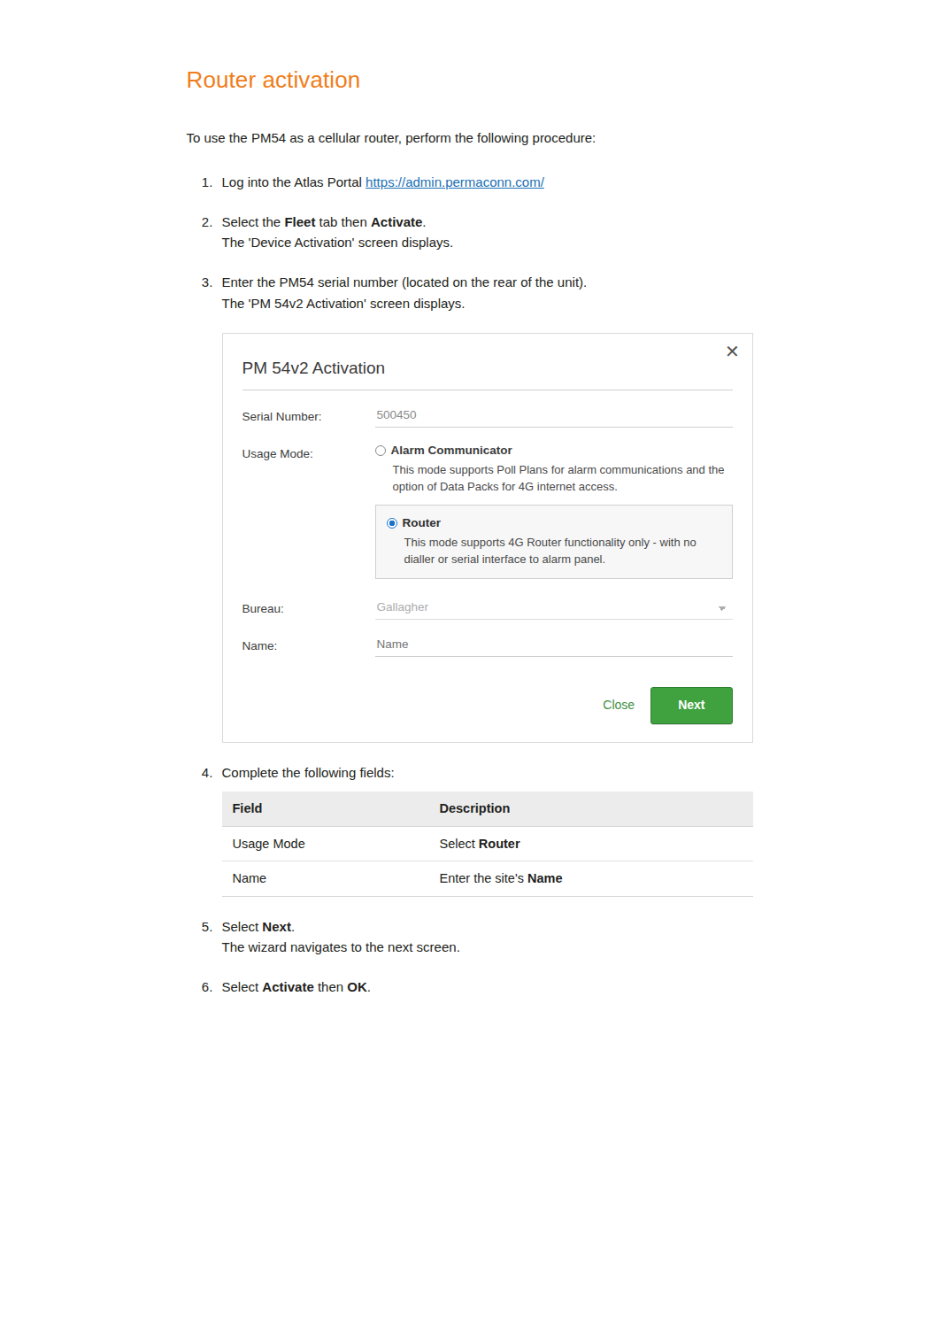Router activation
To use the PM54 as a cellular router, perform the following procedure:
Log into the Atlas Portal https://admin.permaconn.com/
Select the Fleet tab then Activate. The 'Device Activation' screen displays.
Enter the PM54 serial number (located on the rear of the unit). The 'PM 54v2 Activation' screen displays.
✕
PM 54v2 Activation
Serial Number:
Usage Mode:
Alarm Communicator
This mode supports Poll Plans for alarm communications and the option of Data Packs for 4G internet access.
Router
This mode supports 4G Router functionality only - with no dialler or serial interface to alarm panel.
Bureau:
Gallagher
Name:
Close Next
Complete the following fields:
| Field | Description |
| --- | --- |
| Usage Mode | Select Router |
| Name | Enter the site's Name |
Select Next. The wizard navigates to the next screen.
Select Activate then OK.